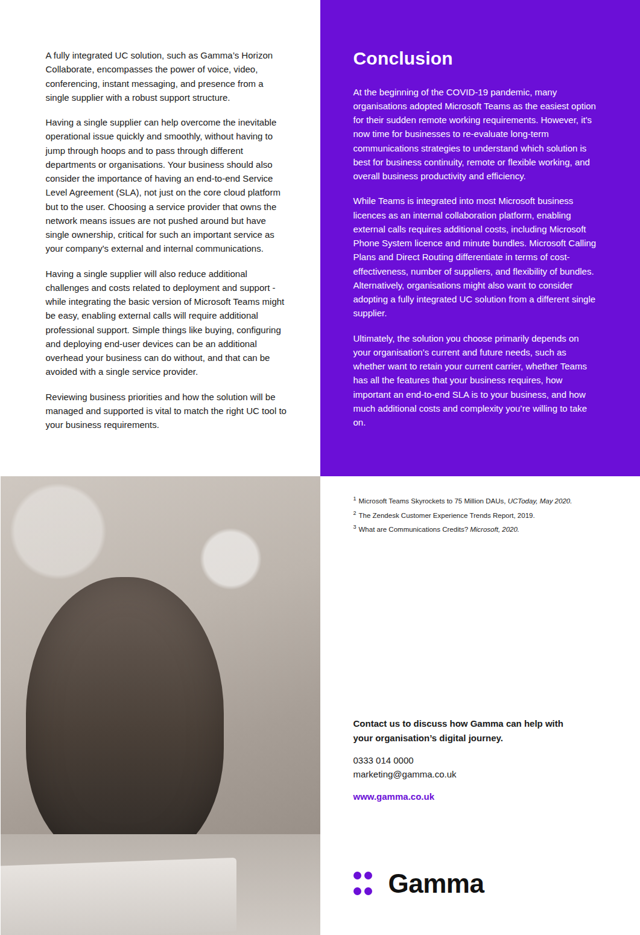A fully integrated UC solution, such as Gamma’s Horizon Collaborate, encompasses the power of voice, video, conferencing, instant messaging, and presence from a single supplier with a robust support structure.
Having a single supplier can help overcome the inevitable operational issue quickly and smoothly, without having to jump through hoops and to pass through different departments or organisations. Your business should also consider the importance of having an end-to-end Service Level Agreement (SLA), not just on the core cloud platform but to the user. Choosing a service provider that owns the network means issues are not pushed around but have single ownership, critical for such an important service as your company's external and internal communications.
Having a single supplier will also reduce additional challenges and costs related to deployment and support - while integrating the basic version of Microsoft Teams might be easy, enabling external calls will require additional professional support. Simple things like buying, configuring and deploying end-user devices can be an additional overhead your business can do without, and that can be avoided with a single service provider.
Reviewing business priorities and how the solution will be managed and supported is vital to match the right UC tool to your business requirements.
Conclusion
At the beginning of the COVID-19 pandemic, many organisations adopted Microsoft Teams as the easiest option for their sudden remote working requirements. However, it's now time for businesses to re-evaluate long-term communications strategies to understand which solution is best for business continuity, remote or flexible working, and overall business productivity and efficiency.
While Teams is integrated into most Microsoft business licences as an internal collaboration platform, enabling external calls requires additional costs, including Microsoft Phone System licence and minute bundles. Microsoft Calling Plans and Direct Routing differentiate in terms of cost-effectiveness, number of suppliers, and flexibility of bundles. Alternatively, organisations might also want to consider adopting a fully integrated UC solution from a different single supplier.
Ultimately, the solution you choose primarily depends on your organisation’s current and future needs, such as whether want to retain your current carrier, whether Teams has all the features that your business requires, how important an end-to-end SLA is to your business, and how much additional costs and complexity you’re willing to take on.
1Microsoft Teams Skyrockets to 75 Million DAUs, UCToday, May 2020.
2The Zendesk Customer Experience Trends Report, 2019.
3What are Communications Credits? Microsoft, 2020.
Contact us to discuss how Gamma can help with your organisation’s digital journey.
0333 014 0000
marketing@gamma.co.uk
www.gamma.co.uk
Gamma